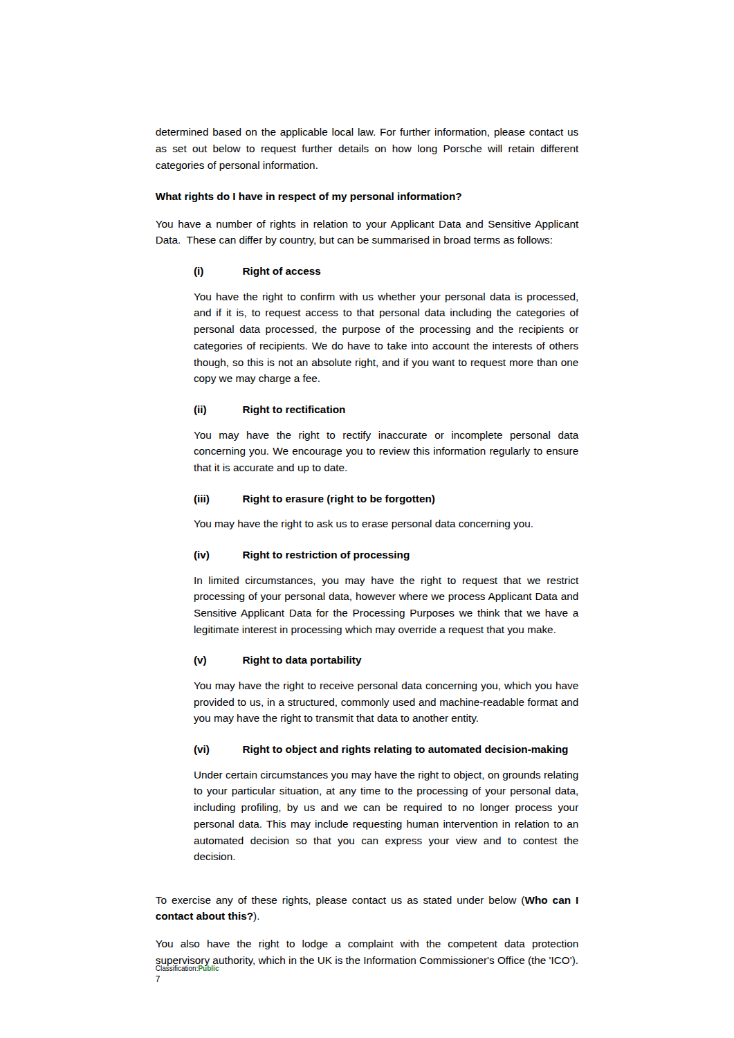determined based on the applicable local law. For further information, please contact us as set out below to request further details on how long Porsche will retain different categories of personal information.
What rights do I have in respect of my personal information?
You have a number of rights in relation to your Applicant Data and Sensitive Applicant Data. These can differ by country, but can be summarised in broad terms as follows:
(i) Right of access
You have the right to confirm with us whether your personal data is processed, and if it is, to request access to that personal data including the categories of personal data processed, the purpose of the processing and the recipients or categories of recipients. We do have to take into account the interests of others though, so this is not an absolute right, and if you want to request more than one copy we may charge a fee.
(ii) Right to rectification
You may have the right to rectify inaccurate or incomplete personal data concerning you. We encourage you to review this information regularly to ensure that it is accurate and up to date.
(iii) Right to erasure (right to be forgotten)
You may have the right to ask us to erase personal data concerning you.
(iv) Right to restriction of processing
In limited circumstances, you may have the right to request that we restrict processing of your personal data, however where we process Applicant Data and Sensitive Applicant Data for the Processing Purposes we think that we have a legitimate interest in processing which may override a request that you make.
(v) Right to data portability
You may have the right to receive personal data concerning you, which you have provided to us, in a structured, commonly used and machine-readable format and you may have the right to transmit that data to another entity.
(vi) Right to object and rights relating to automated decision-making
Under certain circumstances you may have the right to object, on grounds relating to your particular situation, at any time to the processing of your personal data, including profiling, by us and we can be required to no longer process your personal data. This may include requesting human intervention in relation to an automated decision so that you can express your view and to contest the decision.
To exercise any of these rights, please contact us as stated under below (Who can I contact about this?).
You also have the right to lodge a complaint with the competent data protection supervisory authority, which in the UK is the Information Commissioner's Office (the 'ICO').
Classification: Public 7